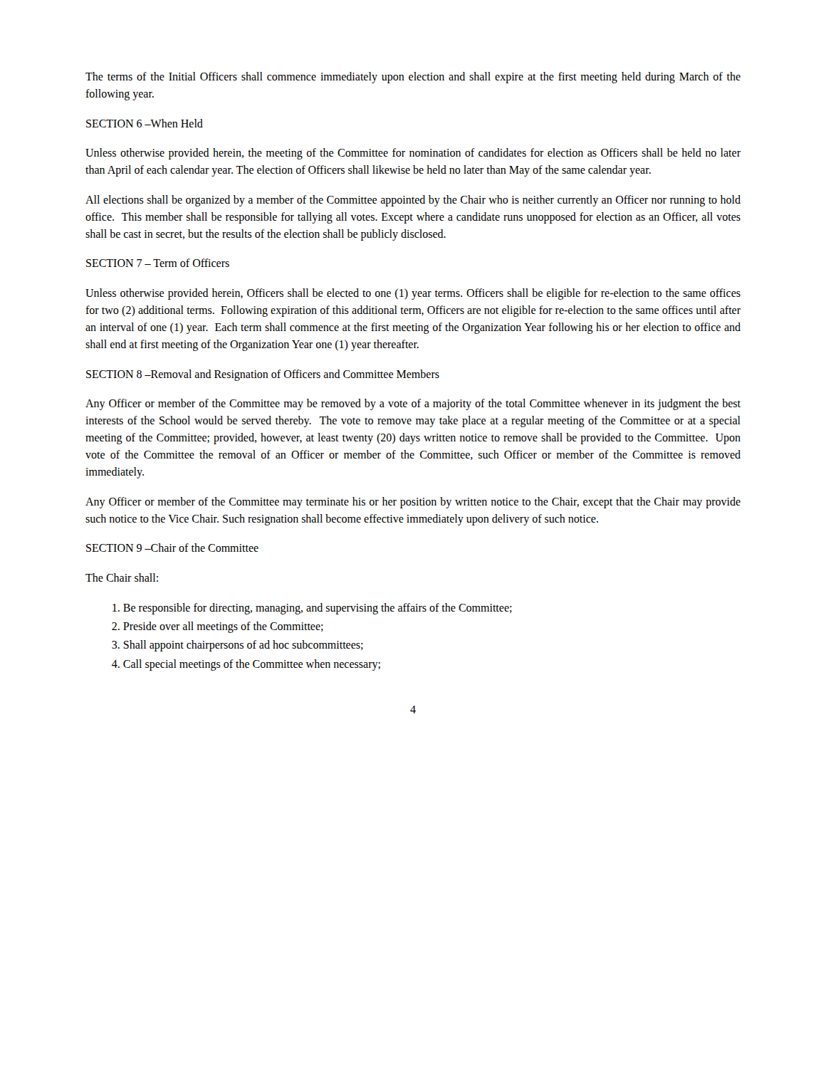The terms of the Initial Officers shall commence immediately upon election and shall expire at the first meeting held during March of the following year.
SECTION 6 –When Held
Unless otherwise provided herein, the meeting of the Committee for nomination of candidates for election as Officers shall be held no later than April of each calendar year. The election of Officers shall likewise be held no later than May of the same calendar year.
All elections shall be organized by a member of the Committee appointed by the Chair who is neither currently an Officer nor running to hold office. This member shall be responsible for tallying all votes. Except where a candidate runs unopposed for election as an Officer, all votes shall be cast in secret, but the results of the election shall be publicly disclosed.
SECTION 7 – Term of Officers
Unless otherwise provided herein, Officers shall be elected to one (1) year terms. Officers shall be eligible for re-election to the same offices for two (2) additional terms. Following expiration of this additional term, Officers are not eligible for re-election to the same offices until after an interval of one (1) year. Each term shall commence at the first meeting of the Organization Year following his or her election to office and shall end at first meeting of the Organization Year one (1) year thereafter.
SECTION 8 –Removal and Resignation of Officers and Committee Members
Any Officer or member of the Committee may be removed by a vote of a majority of the total Committee whenever in its judgment the best interests of the School would be served thereby. The vote to remove may take place at a regular meeting of the Committee or at a special meeting of the Committee; provided, however, at least twenty (20) days written notice to remove shall be provided to the Committee. Upon vote of the Committee the removal of an Officer or member of the Committee, such Officer or member of the Committee is removed immediately.
Any Officer or member of the Committee may terminate his or her position by written notice to the Chair, except that the Chair may provide such notice to the Vice Chair. Such resignation shall become effective immediately upon delivery of such notice.
SECTION 9 –Chair of the Committee
The Chair shall:
Be responsible for directing, managing, and supervising the affairs of the Committee;
Preside over all meetings of the Committee;
Shall appoint chairpersons of ad hoc subcommittees;
Call special meetings of the Committee when necessary;
4